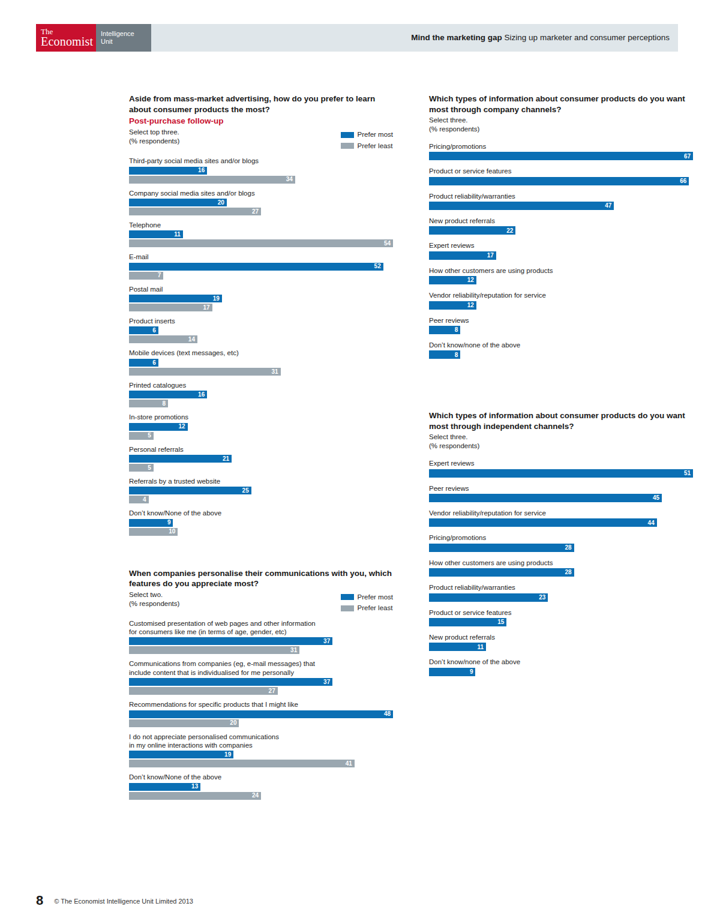The
Economist
Intelligence
Unit
Mind the marketing gap Sizing up marketer and consumer perceptions
Aside from mass-market advertising, how do you prefer to learn about consumer products the most?
Post-purchase follow-up
Select top three.
(% respondents)
Prefer most
Prefer least
Third-party social media sites and/or blogs
16
34
Company social media sites and/or blogs
20
27
Telephone
11
54
E-mail
52
7
Postal mail
19
17
Product inserts
6
14
Mobile devices (text messages, etc)
6
31
Printed catalogues
16
8
In-store promotions
12
5
Personal referrals
21
5
Referrals by a trusted website
25
4
Don’t know/None of the above
9
10
When companies personalise their communications with you, which features do you appreciate most?
Select two.
(% respondents)
Prefer most
Prefer least
Customised presentation of web pages and other information
for consumers like me (in terms of age, gender, etc)
37
31
Communications from companies (eg, e-mail messages) that
include content that is individualised for me personally
37
27
Recommendations for specific products that I might like
48
20
I do not appreciate personalised communications
in my online interactions with companies
19
41
Don’t know/None of the above
13
24
Which types of information about consumer products do you want most through company channels?
Select three.
(% respondents)
Pricing/promotions
67
Product or service features
66
Product reliability/warranties
47
New product referrals
22
Expert reviews
17
How other customers are using products
12
Vendor reliability/reputation for service
12
Peer reviews
8
Don’t know/none of the above
8
Which types of information about consumer products do you want most through independent channels?
Select three.
(% respondents)
Expert reviews
51
Peer reviews
45
Vendor reliability/reputation for service
44
Pricing/promotions
28
How other customers are using products
28
Product reliability/warranties
23
Product or service features
15
New product referrals
11
Don’t know/none of the above
9
8
© The Economist Intelligence Unit Limited 2013